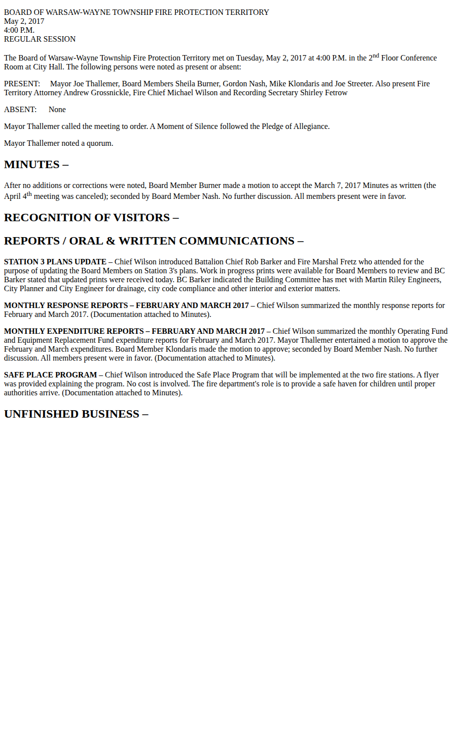BOARD OF WARSAW-WAYNE TOWNSHIP FIRE PROTECTION TERRITORY
May 2, 2017
4:00 P.M.
REGULAR SESSION
The Board of Warsaw-Wayne Township Fire Protection Territory met on Tuesday, May 2, 2017 at 4:00 P.M. in the 2nd Floor Conference Room at City Hall. The following persons were noted as present or absent:
PRESENT: Mayor Joe Thallemer, Board Members Sheila Burner, Gordon Nash, Mike Klondaris and Joe Streeter. Also present Fire Territory Attorney Andrew Grossnickle, Fire Chief Michael Wilson and Recording Secretary Shirley Fetrow
ABSENT: None
Mayor Thallemer called the meeting to order. A Moment of Silence followed the Pledge of Allegiance.
Mayor Thallemer noted a quorum.
MINUTES –
After no additions or corrections were noted, Board Member Burner made a motion to accept the March 7, 2017 Minutes as written (the April 4th meeting was canceled); seconded by Board Member Nash. No further discussion. All members present were in favor.
RECOGNITION OF VISITORS –
REPORTS / ORAL & WRITTEN COMMUNICATIONS –
STATION 3 PLANS UPDATE – Chief Wilson introduced Battalion Chief Rob Barker and Fire Marshal Fretz who attended for the purpose of updating the Board Members on Station 3's plans. Work in progress prints were available for Board Members to review and BC Barker stated that updated prints were received today. BC Barker indicated the Building Committee has met with Martin Riley Engineers, City Planner and City Engineer for drainage, city code compliance and other interior and exterior matters.
MONTHLY RESPONSE REPORTS – FEBRUARY AND MARCH 2017 – Chief Wilson summarized the monthly response reports for February and March 2017. (Documentation attached to Minutes).
MONTHLY EXPENDITURE REPORTS – FEBRUARY AND MARCH 2017 – Chief Wilson summarized the monthly Operating Fund and Equipment Replacement Fund expenditure reports for February and March 2017. Mayor Thallemer entertained a motion to approve the February and March expenditures. Board Member Klondaris made the motion to approve; seconded by Board Member Nash. No further discussion. All members present were in favor. (Documentation attached to Minutes).
SAFE PLACE PROGRAM – Chief Wilson introduced the Safe Place Program that will be implemented at the two fire stations. A flyer was provided explaining the program. No cost is involved. The fire department's role is to provide a safe haven for children until proper authorities arrive. (Documentation attached to Minutes).
UNFINISHED BUSINESS –